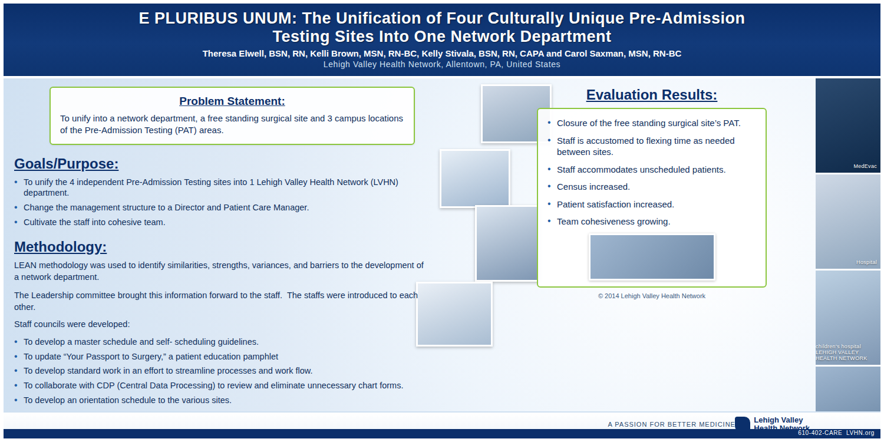E PLURIBUS UNUM: The Unification of Four Culturally Unique Pre-Admission
Testing Sites Into One Network Department
Theresa Elwell, BSN, RN, Kelli Brown, MSN, RN-BC, Kelly Stivala, BSN, RN, CAPA and Carol Saxman, MSN, RN-BC
Lehigh Valley Health Network, Allentown, PA, United States
Problem Statement:
To unify into a network department, a free standing surgical site and 3 campus locations of the Pre-Admission Testing (PAT) areas.
Goals/Purpose:
To unify the 4 independent Pre-Admission Testing sites into 1 Lehigh Valley Health Network (LVHN) department.
Change the management structure to a Director and Patient Care Manager.
Cultivate the staff into cohesive team.
Methodology:
LEAN methodology was used to identify similarities, strengths, variances, and barriers to the development of a network department.
The Leadership committee brought this information forward to the staff. The staffs were introduced to each other.
Staff councils were developed:
To develop a master schedule and self- scheduling guidelines.
To update “Your Passport to Surgery,” a patient education pamphlet
To develop standard work in an effort to streamline processes and work flow.
To collaborate with CDP (Central Data Processing) to review and eliminate unnecessary chart forms.
To develop an orientation schedule to the various sites.
A challenge during this process was the implementation of the electronic medical record. The team integrated this process with minimal impact.
Evaluation Results:
Closure of the free standing surgical site’s PAT.
Staff is accustomed to flexing time as needed between sites.
Staff accommodates unscheduled patients.
Census increased.
Patient satisfaction increased.
Team cohesiveness growing.
© 2014 Lehigh Valley Health Network
MedEvac
Hospital
children's hospital
LEHIGH VALLEY HEALTH NETWORK
Campus
A Passion for Better Medicine.™
Lehigh Valley
Health Network
610-402-CARE LVHN.org